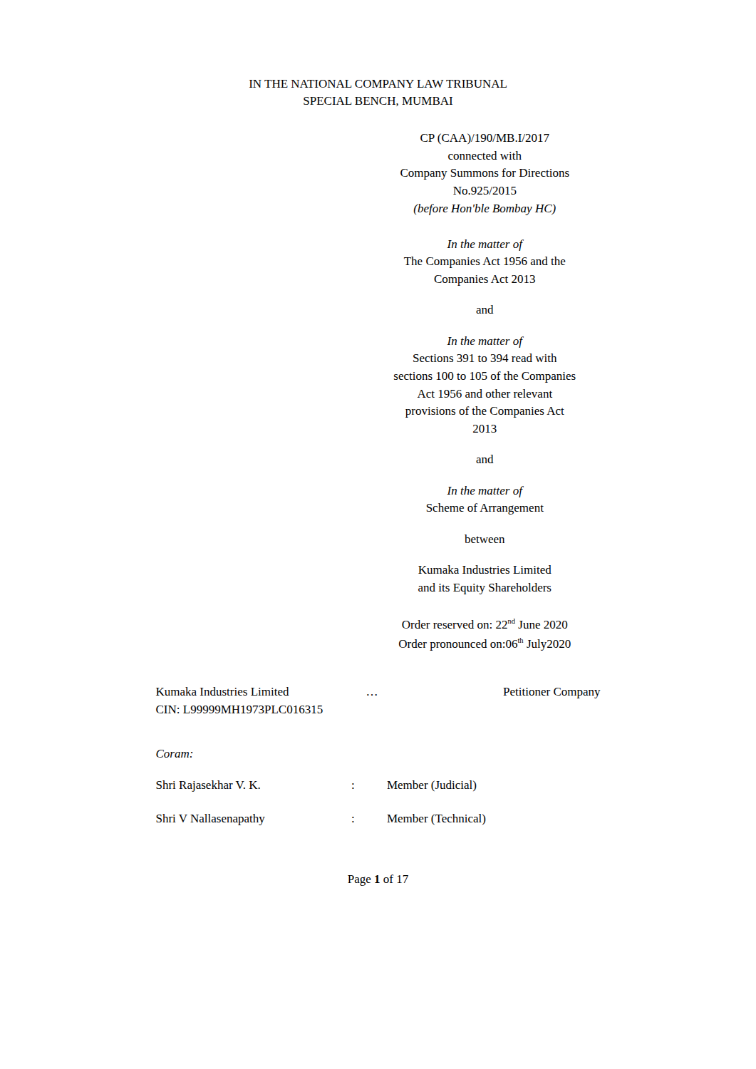IN THE NATIONAL COMPANY LAW TRIBUNAL
SPECIAL BENCH, MUMBAI
CP (CAA)/190/MB.I/2017
connected with
Company Summons for Directions
No.925/2015
(before Hon'ble Bombay HC)
In the matter of
The Companies Act 1956 and the
Companies Act 2013
and
In the matter of
Sections 391 to 394 read with
sections 100 to 105 of the Companies
Act 1956 and other relevant
provisions of the Companies Act
2013
and
In the matter of
Scheme of Arrangement
between
Kumaka Industries Limited
and its Equity Shareholders
Order reserved on: 22nd June 2020
Order pronounced on:06th July2020
Kumaka Industries Limited
…
Petitioner Company
CIN: L99999MH1973PLC016315
Coram:
Shri Rajasekhar V. K.
:
Member (Judicial)
Shri V Nallasenapathy
:
Member (Technical)
Page 1 of 17